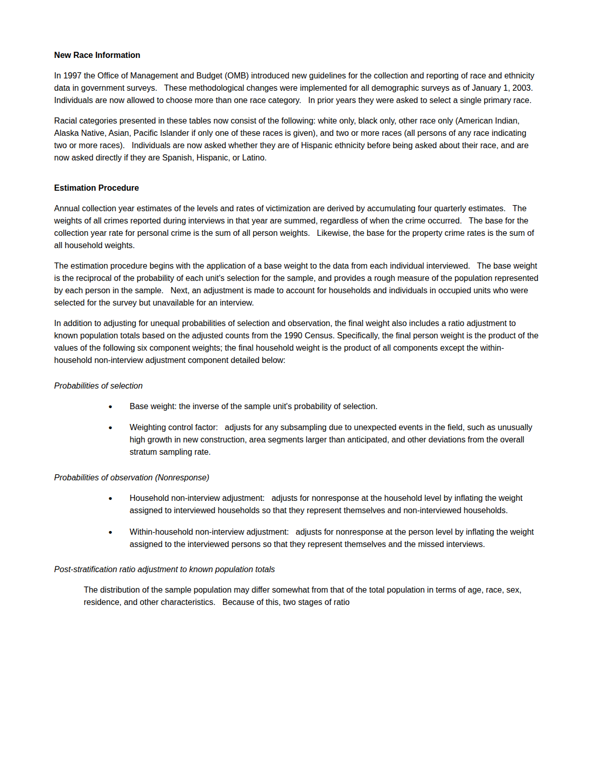New Race Information
In 1997 the Office of Management and Budget (OMB) introduced new guidelines for the collection and reporting of race and ethnicity data in government surveys. These methodological changes were implemented for all demographic surveys as of January 1, 2003. Individuals are now allowed to choose more than one race category. In prior years they were asked to select a single primary race.
Racial categories presented in these tables now consist of the following: white only, black only, other race only (American Indian, Alaska Native, Asian, Pacific Islander if only one of these races is given), and two or more races (all persons of any race indicating two or more races). Individuals are now asked whether they are of Hispanic ethnicity before being asked about their race, and are now asked directly if they are Spanish, Hispanic, or Latino.
Estimation Procedure
Annual collection year estimates of the levels and rates of victimization are derived by accumulating four quarterly estimates. The weights of all crimes reported during interviews in that year are summed, regardless of when the crime occurred. The base for the collection year rate for personal crime is the sum of all person weights. Likewise, the base for the property crime rates is the sum of all household weights.
The estimation procedure begins with the application of a base weight to the data from each individual interviewed. The base weight is the reciprocal of the probability of each unit's selection for the sample, and provides a rough measure of the population represented by each person in the sample. Next, an adjustment is made to account for households and individuals in occupied units who were selected for the survey but unavailable for an interview.
In addition to adjusting for unequal probabilities of selection and observation, the final weight also includes a ratio adjustment to known population totals based on the adjusted counts from the 1990 Census. Specifically, the final person weight is the product of the values of the following six component weights; the final household weight is the product of all components except the within-household non-interview adjustment component detailed below:
Probabilities of selection
Base weight: the inverse of the sample unit's probability of selection.
Weighting control factor: adjusts for any subsampling due to unexpected events in the field, such as unusually high growth in new construction, area segments larger than anticipated, and other deviations from the overall stratum sampling rate.
Probabilities of observation (Nonresponse)
Household non-interview adjustment: adjusts for nonresponse at the household level by inflating the weight assigned to interviewed households so that they represent themselves and non-interviewed households.
Within-household non-interview adjustment: adjusts for nonresponse at the person level by inflating the weight assigned to the interviewed persons so that they represent themselves and the missed interviews.
Post-stratification ratio adjustment to known population totals
The distribution of the sample population may differ somewhat from that of the total population in terms of age, race, sex, residence, and other characteristics. Because of this, two stages of ratio